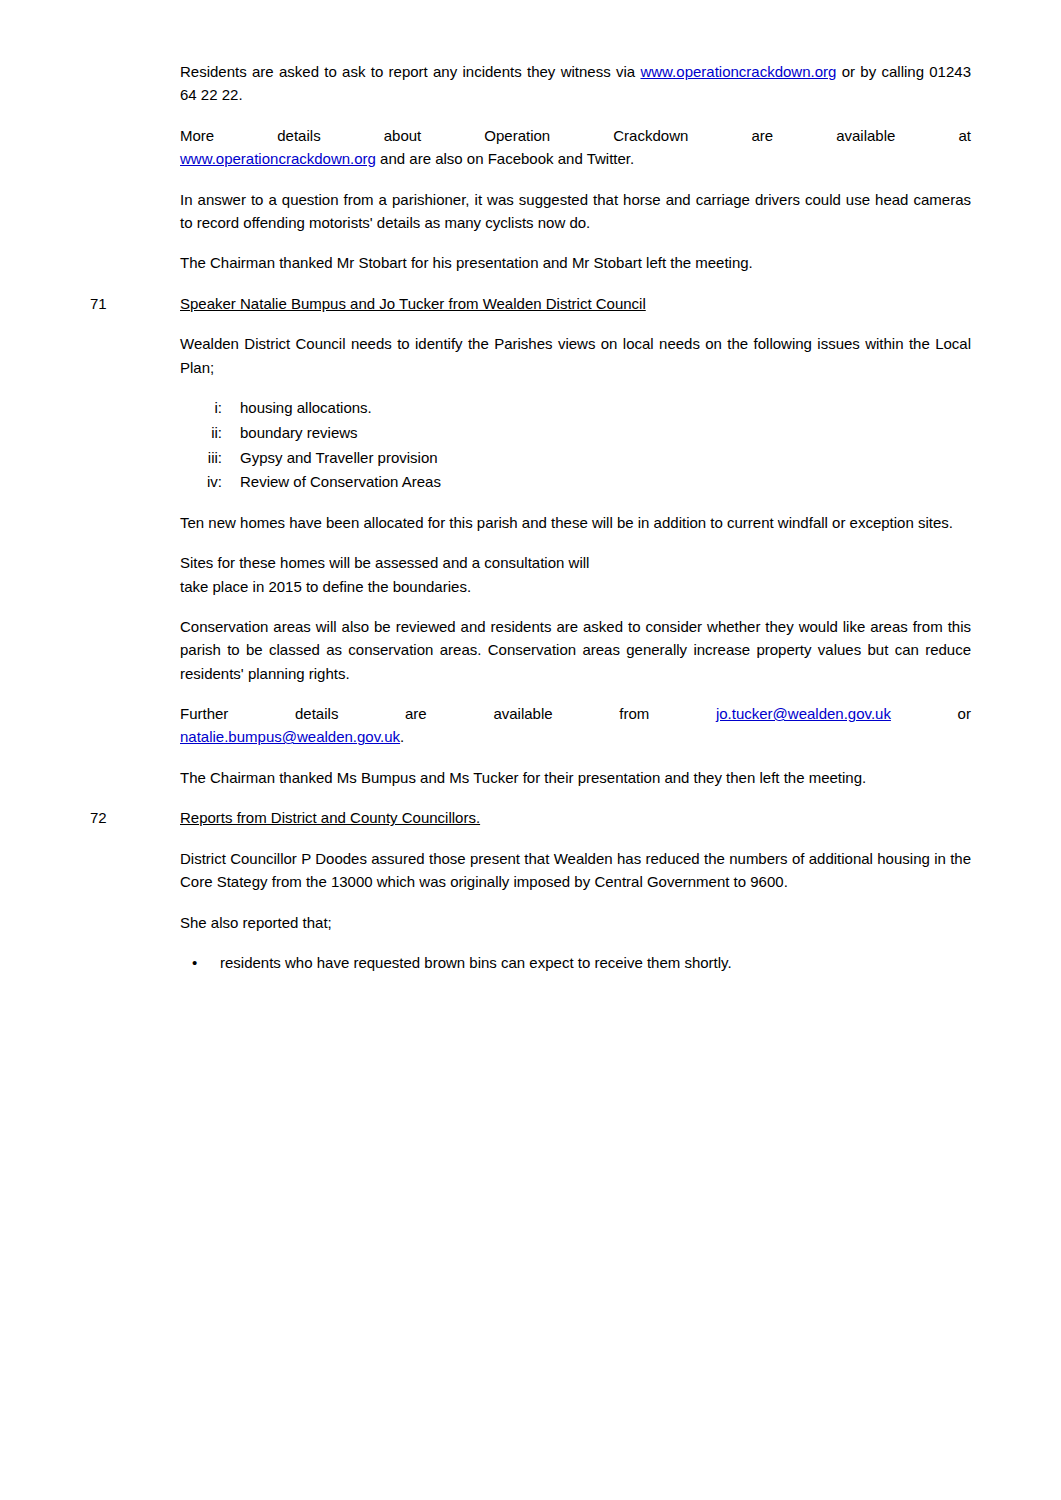Residents are asked to ask to report any incidents they witness via www.operationcrackdown.org or by calling 01243 64 22 22.
More details about Operation Crackdown are available at
www.operationcrackdown.org and are also on Facebook and Twitter.
In answer to a question from a parishioner, it was suggested that horse and carriage drivers could use head cameras to record offending motorists' details as many cyclists now do.
The Chairman thanked Mr Stobart for his presentation and Mr Stobart left the meeting.
71
Speaker Natalie Bumpus and Jo Tucker from Wealden District Council
Wealden District Council needs to identify the Parishes views on local needs on the following issues within the Local Plan;
i:
housing allocations.
ii:
boundary reviews
iii:
Gypsy and Traveller provision
iv:
Review of Conservation Areas
Ten new homes have been allocated for this parish and these will be in addition to current windfall or exception sites.
Sites for these homes will be assessed and a consultation will
take place in 2015 to define the boundaries.
Conservation areas will also be reviewed and residents are asked to consider whether they would like areas from this parish to be classed as conservation areas. Conservation areas generally increase property values but can reduce residents' planning rights.
Further details are available from jo.tucker@wealden.gov.uk or
natalie.bumpus@wealden.gov.uk.
The Chairman thanked Ms Bumpus and Ms Tucker for their presentation and they then left the meeting.
72
Reports from District and County Councillors.
District Councillor P Doodes assured those present that Wealden has reduced the numbers of additional housing in the Core Stategy from the 13000 which was originally imposed by Central Government to 9600.
She also reported that;
residents who have requested brown bins can expect to receive them shortly.